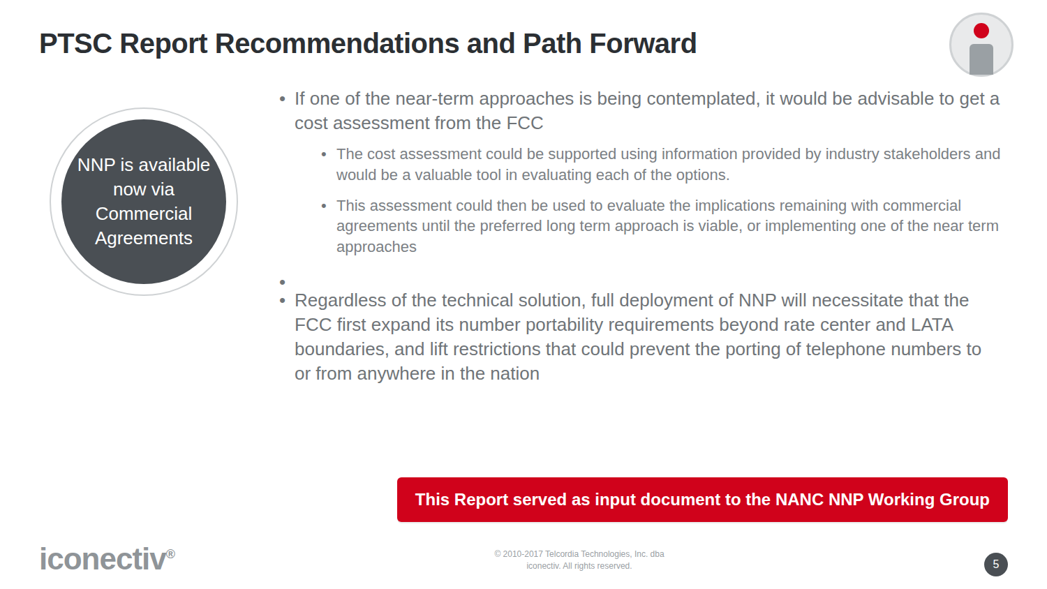PTSC Report Recommendations and Path Forward
NNP is available now via Commercial Agreements
If one of the near-term approaches is being contemplated, it would be advisable to get a cost assessment from the FCC
The cost assessment could be supported using information provided by industry stakeholders and would be a valuable tool in evaluating each of the options.
This assessment could then be used to evaluate the implications remaining with commercial agreements until the preferred long term approach is viable, or implementing one of the near term approaches
Regardless of the technical solution, full deployment of NNP will necessitate that the FCC first expand its number portability requirements beyond rate center and LATA boundaries, and lift restrictions that could prevent the porting of telephone numbers to or from anywhere in the nation
This Report served as input document to the NANC NNP Working Group
iconectiv®
© 2010-2017 Telcordia Technologies, Inc. dba
iconectiv. All rights reserved.
5